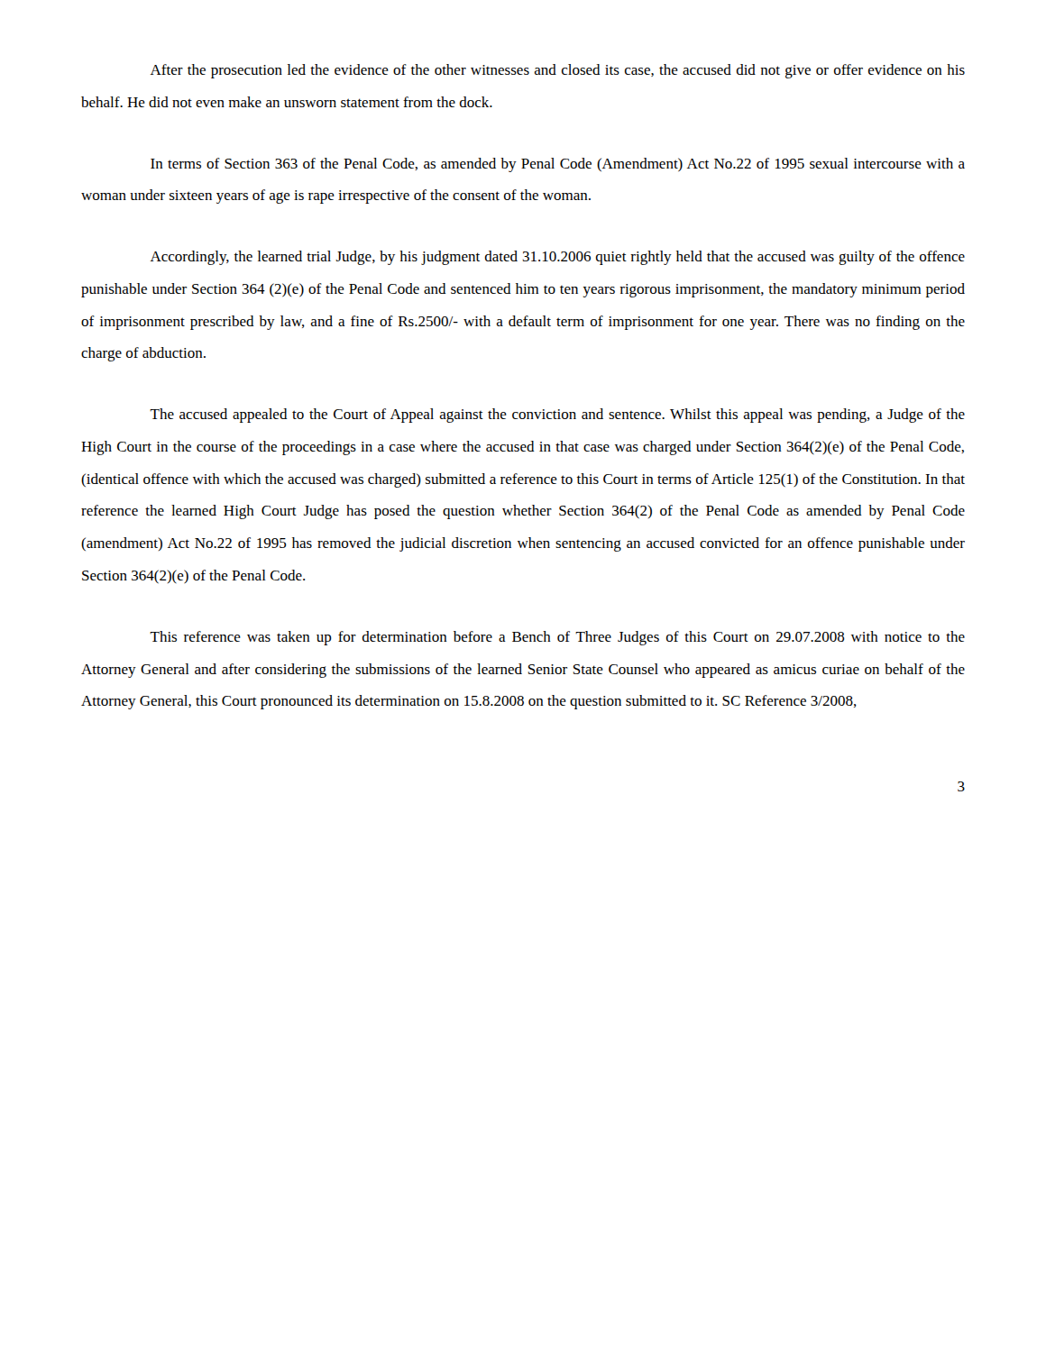After the prosecution led the evidence of the other witnesses and closed its case, the accused did not give or offer evidence on his behalf. He did not even make an unsworn statement from the dock.
In terms of Section 363 of the Penal Code, as amended by Penal Code (Amendment) Act No.22 of 1995 sexual intercourse with a woman under sixteen years of age is rape irrespective of the consent of the woman.
Accordingly, the learned trial Judge, by his judgment dated 31.10.2006 quiet rightly held that the accused was guilty of the offence punishable under Section 364 (2)(e) of the Penal Code and sentenced him to ten years rigorous imprisonment, the mandatory minimum period of imprisonment prescribed by law, and a fine of Rs.2500/- with a default term of imprisonment for one year. There was no finding on the charge of abduction.
The accused appealed to the Court of Appeal against the conviction and sentence. Whilst this appeal was pending, a Judge of the High Court in the course of the proceedings in a case where the accused in that case was charged under Section 364(2)(e) of the Penal Code, (identical offence with which the accused was charged) submitted a reference to this Court in terms of Article 125(1) of the Constitution. In that reference the learned High Court Judge has posed the question whether Section 364(2) of the Penal Code as amended by Penal Code (amendment) Act No.22 of 1995 has removed the judicial discretion when sentencing an accused convicted for an offence punishable under Section 364(2)(e) of the Penal Code.
This reference was taken up for determination before a Bench of Three Judges of this Court on 29.07.2008 with notice to the Attorney General and after considering the submissions of the learned Senior State Counsel who appeared as amicus curiae on behalf of the Attorney General, this Court pronounced its determination on 15.8.2008 on the question submitted to it. SC Reference 3/2008,
3